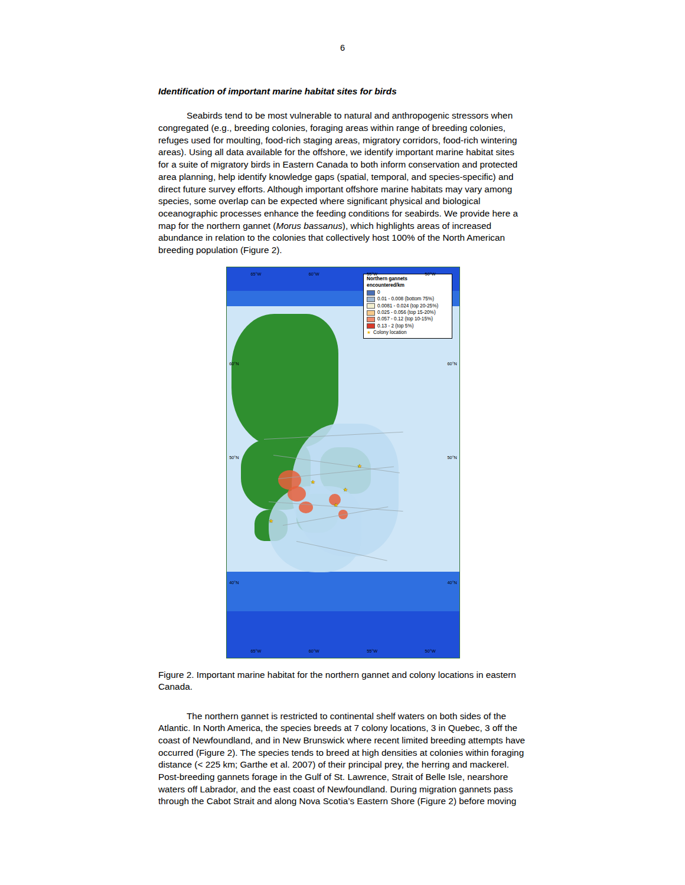6
Identification of important marine habitat sites for birds
Seabirds tend to be most vulnerable to natural and anthropogenic stressors when congregated (e.g., breeding colonies, foraging areas within range of breeding colonies, refuges used for moulting, food-rich staging areas, migratory corridors, food-rich wintering areas). Using all data available for the offshore, we identify important marine habitat sites for a suite of migratory birds in Eastern Canada to both inform conservation and protected area planning, help identify knowledge gaps (spatial, temporal, and species-specific) and direct future survey efforts. Although important offshore marine habitats may vary among species, some overlap can be expected where significant physical and biological oceanographic processes enhance the feeding conditions for seabirds. We provide here a map for the northern gannet (Morus bassanus), which highlights areas of increased abundance in relation to the colonies that collectively host 100% of the North American breeding population (Figure 2).
★
★
★
★
★
Northern gannets
encountered/km
0
0.01 - 0.008 (bottom 75%)
0.0081 - 0.024 (top 20-25%)
0.025 - 0.056 (top 15-20%)
0.057 - 0.12 (top 10-15%)
0.13 - 2 (top 5%)
★Colony location
65°W 60°W 55°W 50°W
65°W 60°W 55°W 50°W
60°N
60°N
50°N
50°N
40°N
40°N
Figure 2. Important marine habitat for the northern gannet and colony locations in eastern Canada.
The northern gannet is restricted to continental shelf waters on both sides of the Atlantic. In North America, the species breeds at 7 colony locations, 3 in Quebec, 3 off the coast of Newfoundland, and in New Brunswick where recent limited breeding attempts have occurred (Figure 2). The species tends to breed at high densities at colonies within foraging distance (< 225 km; Garthe et al. 2007) of their principal prey, the herring and mackerel. Post-breeding gannets forage in the Gulf of St. Lawrence, Strait of Belle Isle, nearshore waters off Labrador, and the east coast of Newfoundland. During migration gannets pass through the Cabot Strait and along Nova Scotia’s Eastern Shore (Figure 2) before moving